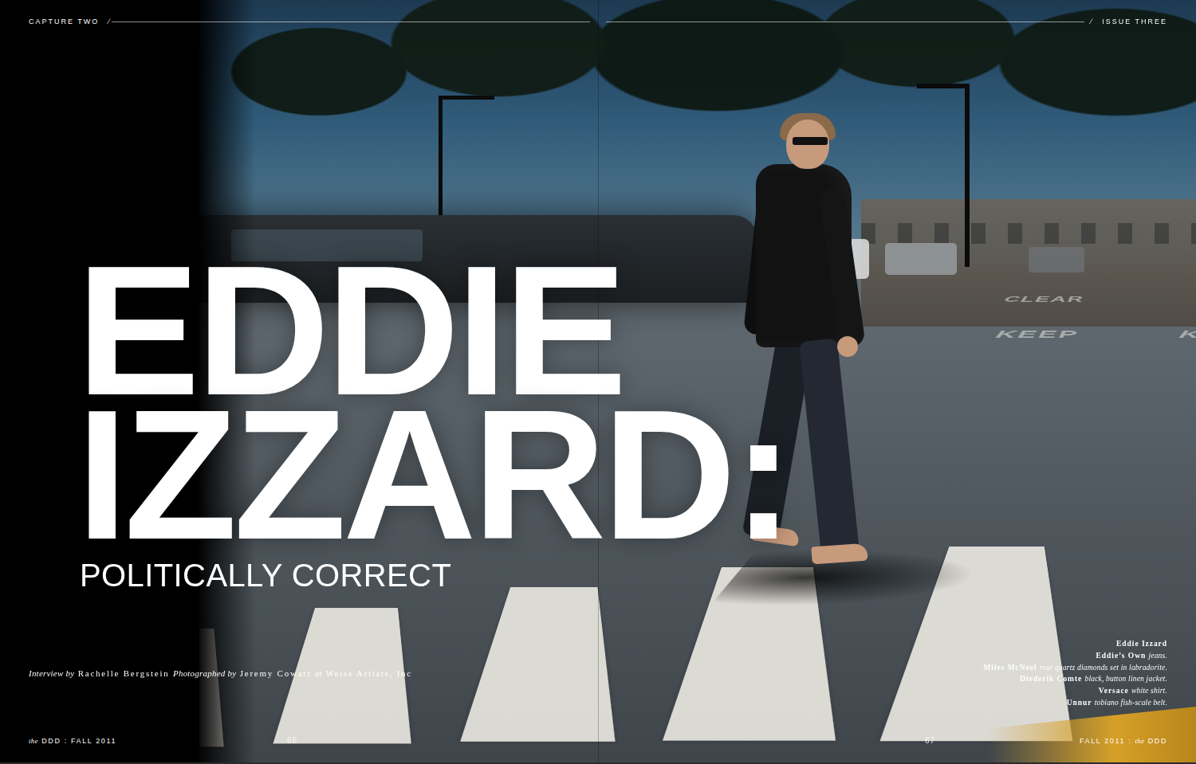Clear
Keep
Keep
Capture Two /
/ Issue Three
EddieIzzard:
Politically Correct
Interview by Rachelle Bergstein Photographed by Jeremy Cowart at Weiss Artists, Inc
Eddie Izzard
Eddie’s Own jeans.
Miles McNeel rose quartz diamonds set in labradorite.
Diederik Comte black, button linen jacket.
Versace white shirt.
Unnur tobiano fish-scale belt.
the DDD : Fall 2011
66
67
Fall 2011 : the DDD